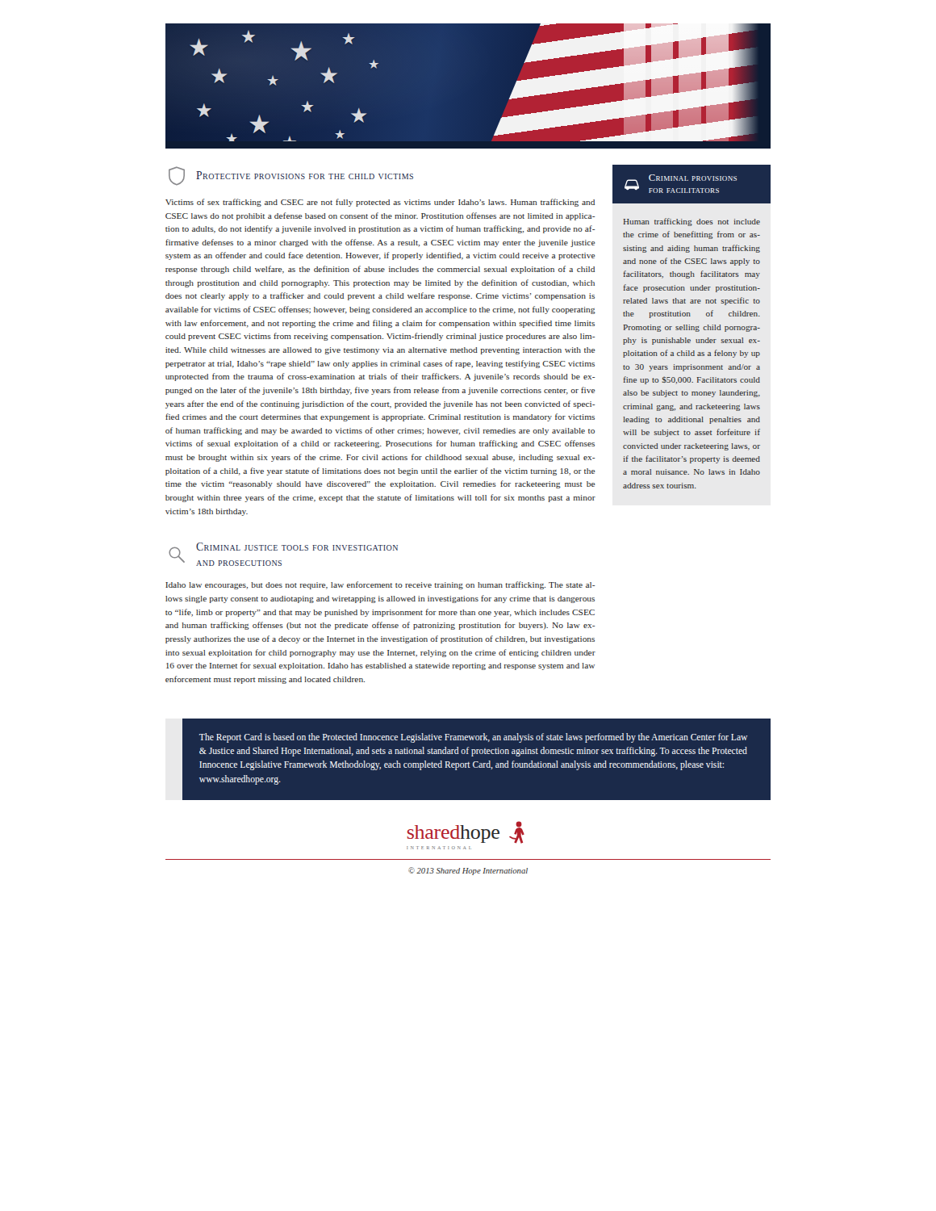★ ★ ★ ★ ★ ★ ★ ★ ★ ★ ★ ★ ★ ★ ★
Protective provisions for the child victims
Victims of sex trafficking and CSEC are not fully protected as victims under Idaho’s laws. Human trafficking and CSEC laws do not prohibit a defense based on consent of the minor. Prostitution offenses are not limited in application to adults, do not identify a juvenile involved in prostitution as a victim of human trafficking, and provide no affirmative defenses to a minor charged with the offense. As a result, a CSEC victim may enter the juvenile justice system as an offender and could face detention. However, if properly identified, a victim could receive a protective response through child welfare, as the definition of abuse includes the commercial sexual exploitation of a child through prostitution and child pornography. This protection may be limited by the definition of custodian, which does not clearly apply to a trafficker and could prevent a child welfare response. Crime victims’ compensation is available for victims of CSEC offenses; however, being considered an accomplice to the crime, not fully cooperating with law enforcement, and not reporting the crime and filing a claim for compensation within specified time limits could prevent CSEC victims from receiving compensation. Victim-friendly criminal justice procedures are also limited. While child witnesses are allowed to give testimony via an alternative method preventing interaction with the perpetrator at trial, Idaho’s “rape shield” law only applies in criminal cases of rape, leaving testifying CSEC victims unprotected from the trauma of cross-examination at trials of their traffickers. A juvenile’s records should be expunged on the later of the juvenile’s 18th birthday, five years from release from a juvenile corrections center, or five years after the end of the continuing jurisdiction of the court, provided the juvenile has not been convicted of specified crimes and the court determines that expungement is appropriate. Criminal restitution is mandatory for victims of human trafficking and may be awarded to victims of other crimes; however, civil remedies are only available to victims of sexual exploitation of a child or racketeering. Prosecutions for human trafficking and CSEC offenses must be brought within six years of the crime. For civil actions for childhood sexual abuse, including sexual exploitation of a child, a five year statute of limitations does not begin until the earlier of the victim turning 18, or the time the victim “reasonably should have discovered” the exploitation. Civil remedies for racketeering must be brought within three years of the crime, except that the statute of limitations will toll for six months past a minor victim’s 18th birthday.
Criminal justice tools for investigation
and prosecutions
Idaho law encourages, but does not require, law enforcement to receive training on human trafficking. The state allows single party consent to audiotaping and wiretapping is allowed in investigations for any crime that is dangerous to “life, limb or property” and that may be punished by imprisonment for more than one year, which includes CSEC and human trafficking offenses (but not the predicate offense of patronizing prostitution for buyers). No law expressly authorizes the use of a decoy or the Internet in the investigation of prostitution of children, but investigations into sexual exploitation for child pornography may use the Internet, relying on the crime of enticing children under 16 over the Internet for sexual exploitation. Idaho has established a statewide reporting and response system and law enforcement must report missing and located children.
Criminal provisions
for facilitators
Human trafficking does not include the crime of benefitting from or assisting and aiding human trafficking and none of the CSEC laws apply to facilitators, though facilitators may face prosecution under prostitution-related laws that are not specific to the prostitution of children. Promoting or selling child pornography is punishable under sexual exploitation of a child as a felony by up to 30 years imprisonment and/or a fine up to $50,000. Facilitators could also be subject to money laundering, criminal gang, and racketeering laws leading to additional penalties and will be subject to asset forfeiture if convicted under racketeering laws, or if the facilitator’s property is deemed a moral nuisance. No laws in Idaho address sex tourism.
The Report Card is based on the Protected Innocence Legislative Framework, an analysis of state laws performed by the American Center for Law & Justice and Shared Hope International, and sets a national standard of protection against domestic minor sex trafficking. To access the Protected Innocence Legislative Framework Methodology, each completed Report Card, and foundational analysis and recommendations, please visit: www.sharedhope.org.
sharedhope
International
© 2013 Shared Hope International